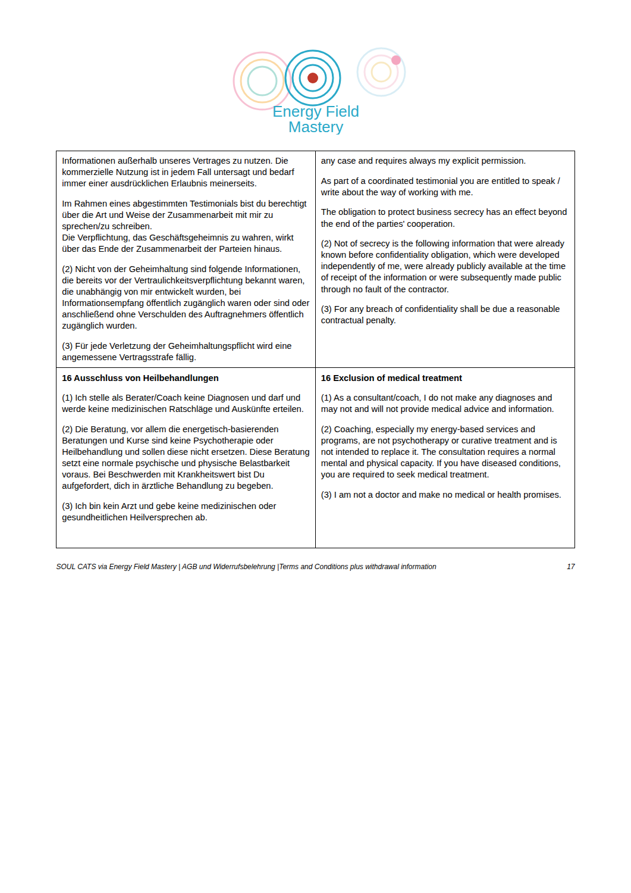Energy Field Mastery
| Informationen außerhalb unseres Vertrages zu nutzen. Die kommerzielle Nutzung ist in jedem Fall untersagt und bedarf immer einer ausdrücklichen Erlaubnis meinerseits. Im Rahmen eines abgestimmten Testimonials bist du berechtigt über die Art und Weise der Zusammenarbeit mit mir zu sprechen/zu schreiben. Die Verpflichtung, das Geschäftsgeheimnis zu wahren, wirkt über das Ende der Zusammenarbeit der Parteien hinaus. (2) Nicht von der Geheimhaltung sind folgende Informationen, die bereits vor der Vertraulichkeitsverpflichtung bekannt waren, die unabhängig von mir entwickelt wurden, bei Informationsempfang öffentlich zugänglich waren oder sind oder anschließend ohne Verschulden des Auftragnehmers öffentlich zugänglich wurden. (3) Für jede Verletzung der Geheimhaltungspflicht wird eine angemessene Vertragsstrafe fällig. | any case and requires always my explicit permission. As part of a coordinated testimonial you are entitled to speak / write about the way of working with me. The obligation to protect business secrecy has an effect beyond the end of the parties' cooperation. (2) Not of secrecy is the following information that were already known before confidentiality obligation, which were developed independently of me, were already publicly available at the time of receipt of the information or were subsequently made public through no fault of the contractor. (3) For any breach of confidentiality shall be due a reasonable contractual penalty. |
| 16 Ausschluss von Heilbehandlungen (1) Ich stelle als Berater/Coach keine Diagnosen und darf und werde keine medizinischen Ratschläge und Auskünfte erteilen. (2) Die Beratung, vor allem die energetisch-basierenden Beratungen und Kurse sind keine Psychotherapie oder Heilbehandlung und sollen diese nicht ersetzen. Diese Beratung setzt eine normale psychische und physische Belastbarkeit voraus. Bei Beschwerden mit Krankheitswert bist Du aufgefordert, dich in ärztliche Behandlung zu begeben. (3) Ich bin kein Arzt und gebe keine medizinischen oder gesundheitlichen Heilversprechen ab. | 16 Exclusion of medical treatment (1) As a consultant/coach, I do not make any diagnoses and may not and will not provide medical advice and information. (2) Coaching, especially my energy-based services and programs, are not psychotherapy or curative treatment and is not intended to replace it. The consultation requires a normal mental and physical capacity. If you have diseased conditions, you are required to seek medical treatment. (3) I am not a doctor and make no medical or health promises. |
SOUL CATS via Energy Field Mastery | AGB und Widerrufsbelehrung |Terms and Conditions plus withdrawal information
17